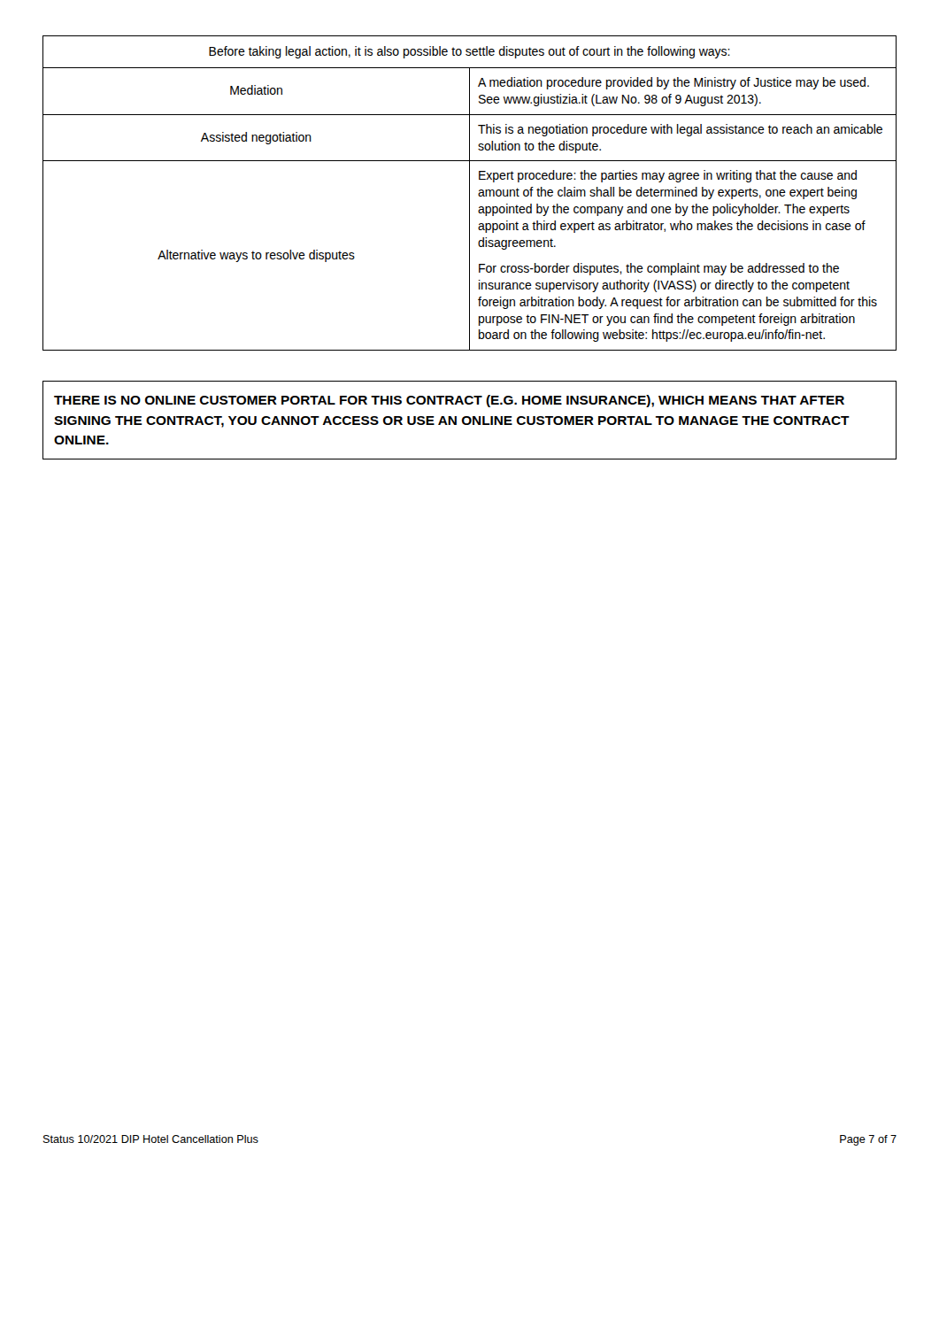| Before taking legal action, it is also possible to settle disputes out of court in the following ways: |
| Mediation | A mediation procedure provided by the Ministry of Justice may be used. See www.giustizia.it (Law No. 98 of 9 August 2013). |
| Assisted negotiation | This is a negotiation procedure with legal assistance to reach an amicable solution to the dispute. |
| Alternative ways to resolve disputes | Expert procedure: the parties may agree in writing that the cause and amount of the claim shall be determined by experts, one expert being appointed by the company and one by the policyholder. The experts appoint a third expert as arbitrator, who makes the decisions in case of disagreement. For cross-border disputes, the complaint may be addressed to the insurance supervisory authority (IVASS) or directly to the competent foreign arbitration body. A request for arbitration can be submitted for this purpose to FIN-NET or you can find the competent foreign arbitration board on the following website: https://ec.europa.eu/info/fin-net. |
There is no online customer portal for this contract (e.g. home insurance), which means that after signing the contract, you cannot access or use an online customer portal to manage the contract online.
Status 10/2021 DIP Hotel Cancellation Plus Page 7 of 7